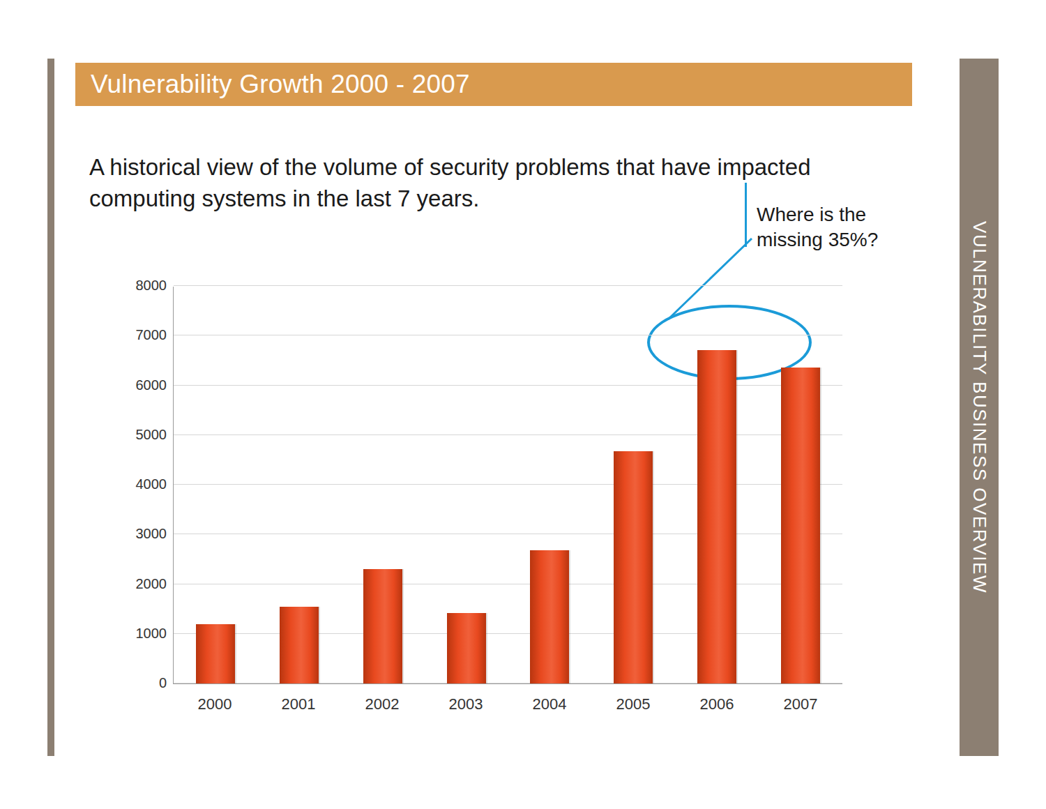Vulnerability Growth 2000 - 2007
A historical view of the volume of security problems that have impacted computing systems in the last 7 years.
Where is the missing 35%?
0
1000
2000
3000
4000
5000
6000
7000
8000
2000200120022003 2004200520062007
Vulnerability Business Overview